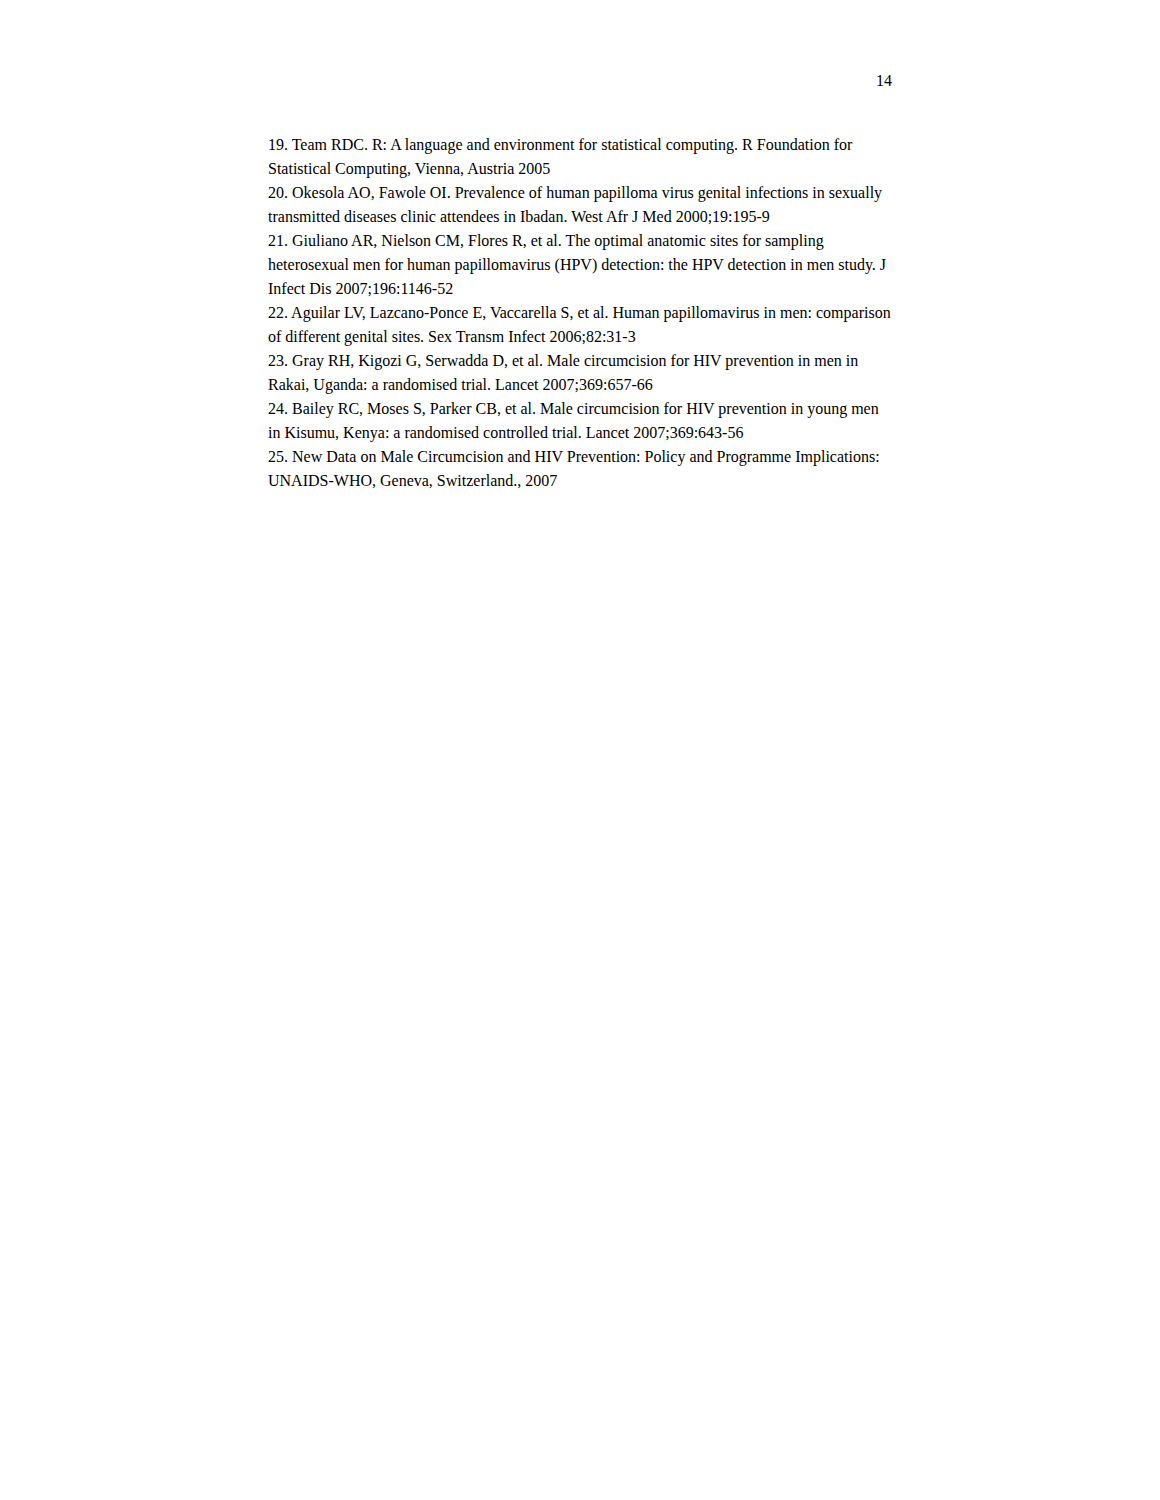14
19. Team RDC. R: A language and environment for statistical computing. R Foundation for Statistical Computing, Vienna, Austria 2005
20. Okesola AO, Fawole OI. Prevalence of human papilloma virus genital infections in sexually transmitted diseases clinic attendees in Ibadan. West Afr J Med 2000;19:195-9
21. Giuliano AR, Nielson CM, Flores R, et al. The optimal anatomic sites for sampling heterosexual men for human papillomavirus (HPV) detection: the HPV detection in men study. J Infect Dis 2007;196:1146-52
22. Aguilar LV, Lazcano-Ponce E, Vaccarella S, et al. Human papillomavirus in men: comparison of different genital sites. Sex Transm Infect 2006;82:31-3
23. Gray RH, Kigozi G, Serwadda D, et al. Male circumcision for HIV prevention in men in Rakai, Uganda: a randomised trial. Lancet 2007;369:657-66
24. Bailey RC, Moses S, Parker CB, et al. Male circumcision for HIV prevention in young men in Kisumu, Kenya: a randomised controlled trial. Lancet 2007;369:643-56
25. New Data on Male Circumcision and HIV Prevention: Policy and Programme Implications: UNAIDS-WHO, Geneva, Switzerland., 2007